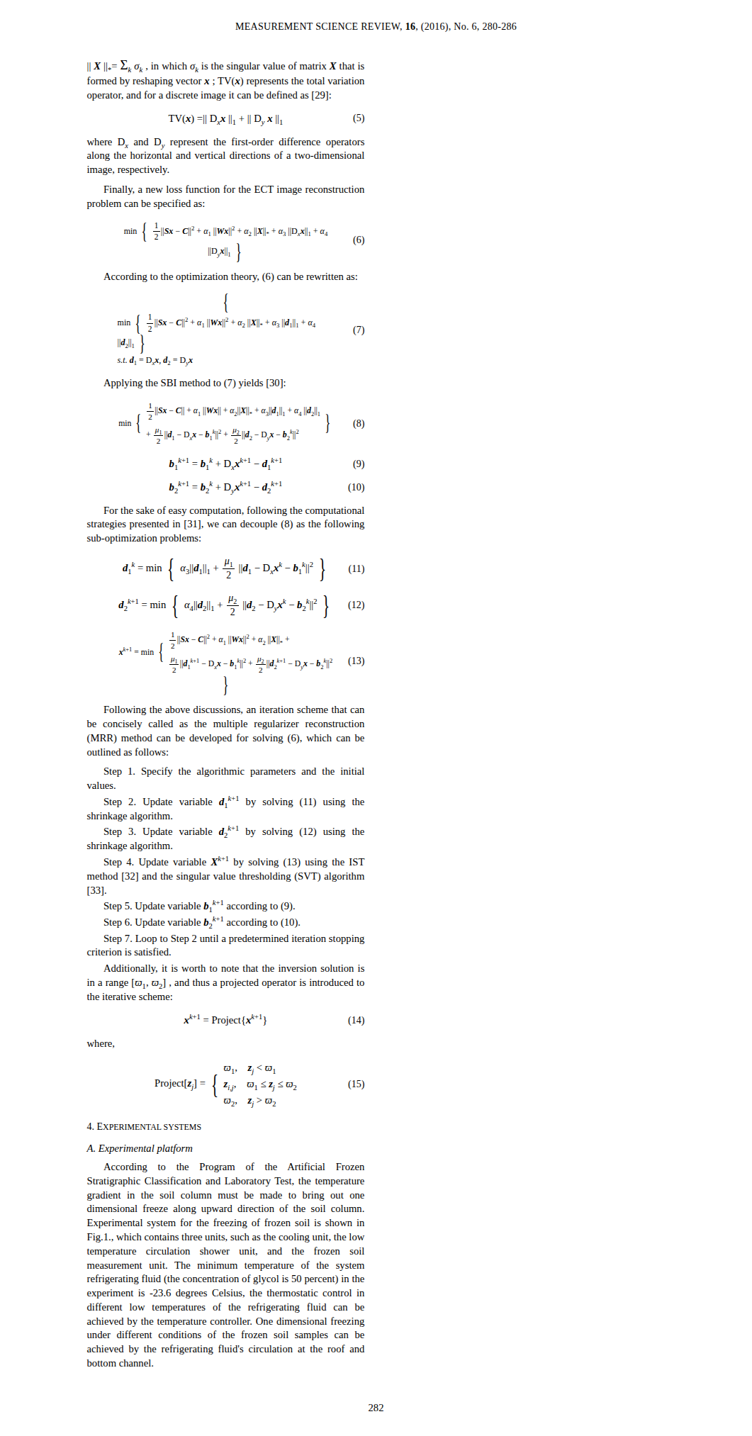MEASUREMENT SCIENCE REVIEW, 16, (2016), No. 6, 280-286
|| X ||*= Σk σk , in which σk is the singular value of matrix X that is formed by reshaping vector x ; TV(x) represents the total variation operator, and for a discrete image it can be defined as [29]:
TV(x) =|| Dxx ||1 + || Dy x ||1 (5)
where Dx and Dy represent the first-order difference operators along the horizontal and vertical directions of a two-dimensional image, respectively.
Finally, a new loss function for the ECT image reconstruction problem can be specified as:
min { 12||Sx − C||2 + α1 ||Wx||2 + α2 ||X||* + α3 ||Dxx||1 + α4 ||Dyx||1 } (6)
According to the optimization theory, (6) can be rewritten as:
{ min { 12||Sx − C||2 + α1 ||Wx||2 + α2 ||X||* + α3 ||d1||1 + α4 ||d2||1 } s.t. d1 = Dxx, d2 = Dyx (7)
Applying the SBI method to (7) yields [30]:
min { 12||Sx − C|| + α1 ||Wx|| + α2||X||* + α3||d1||1 + α4 ||d2||1 + μ12||d1 − Dxx − b1k||2 + μ22||d2 − Dyx − b2k||2 } (8)
b1k+1 = b1k + Dxxk+1 − d1k+1 (9)
b2k+1 = b2k + Dyxk+1 − d2k+1 (10)
For the sake of easy computation, following the computational strategies presented in [31], we can decouple (8) as the following sub-optimization problems:
d1k = min { α3||d1||1 + μ12 ||d1 − Dxxk − b1k||2 } (11)
d2k+1 = min { α4||d2||1 + μ22 ||d2 − Dyxk − b2k||2 } (12)
xk+1 = min { 12||Sx − C||2 + α1 ||Wx||2 + α2 ||X||* + μ12||d1k+1 − Dxx − b1k||2 + μ22||d2k+1 − Dyx − b2k||2 } (13)
Following the above discussions, an iteration scheme that can be concisely called as the multiple regularizer reconstruction (MRR) method can be developed for solving (6), which can be outlined as follows:
Step 1. Specify the algorithmic parameters and the initial values.
Step 2. Update variable d1k+1 by solving (11) using the shrinkage algorithm.
Step 3. Update variable d2k+1 by solving (12) using the shrinkage algorithm.
Step 4. Update variable Xk+1 by solving (13) using the IST method [32] and the singular value thresholding (SVT) algorithm [33].
Step 5. Update variable b1k+1 according to (9).
Step 6. Update variable b2k+1 according to (10).
Step 7. Loop to Step 2 until a predetermined iteration stopping criterion is satisfied.
Additionally, it is worth to note that the inversion solution is in a range [ϖ1, ϖ2] , and thus a projected operator is introduced to the iterative scheme:
xk+1 = Project{xk+1} (14)
where,
Project[zj] = { ϖ1, zj < ϖ1 zi,j, ϖ1 ≤ zj ≤ ϖ2 ϖ2, zj > ϖ2 (15)
4. EXPERIMENTAL SYSTEMS
A. Experimental platform
According to the Program of the Artificial Frozen Stratigraphic Classification and Laboratory Test, the temperature gradient in the soil column must be made to bring out one dimensional freeze along upward direction of the soil column. Experimental system for the freezing of frozen soil is shown in Fig.1., which contains three units, such as the cooling unit, the low temperature circulation shower unit, and the frozen soil measurement unit. The minimum temperature of the system refrigerating fluid (the concentration of glycol is 50 percent) in the experiment is -23.6 degrees Celsius, the thermostatic control in different low temperatures of the refrigerating fluid can be achieved by the temperature controller. One dimensional freezing under different conditions of the frozen soil samples can be achieved by the refrigerating fluid's circulation at the roof and bottom channel.
282